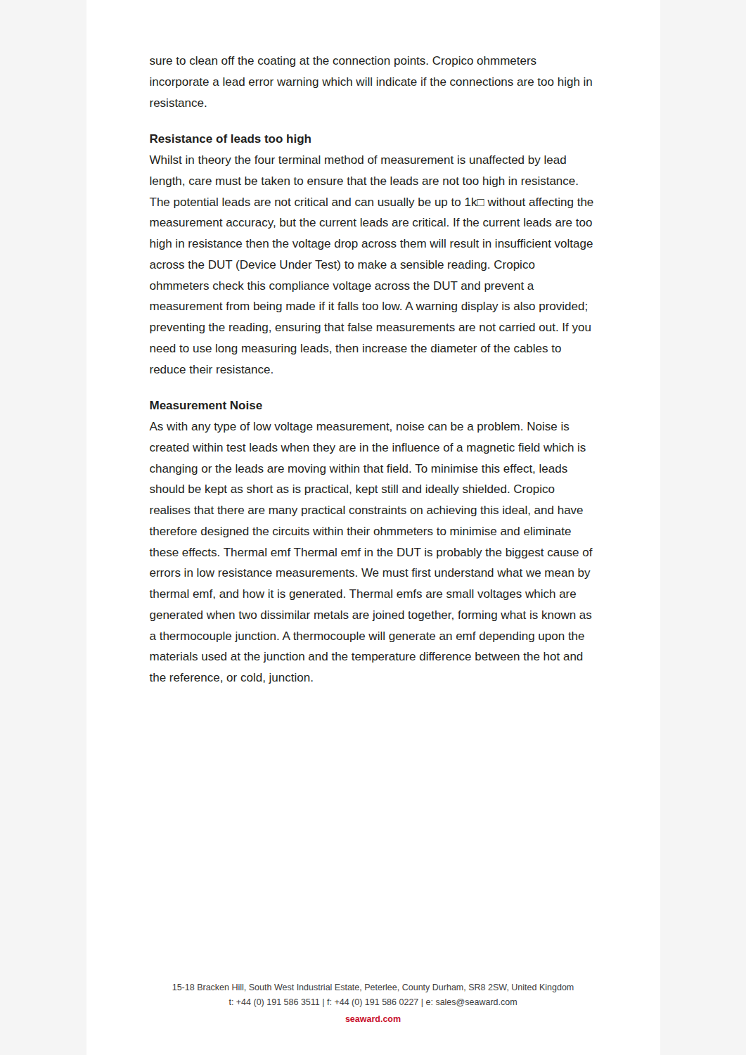sure to clean off the coating at the connection points. Cropico ohmmeters incorporate a lead error warning which will indicate if the connections are too high in resistance.
Resistance of leads too high
Whilst in theory the four terminal method of measurement is unaffected by lead length, care must be taken to ensure that the leads are not too high in resistance. The potential leads are not critical and can usually be up to 1k□ without affecting the measurement accuracy, but the current leads are critical. If the current leads are too high in resistance then the voltage drop across them will result in insufficient voltage across the DUT (Device Under Test) to make a sensible reading. Cropico ohmmeters check this compliance voltage across the DUT and prevent a measurement from being made if it falls too low. A warning display is also provided; preventing the reading, ensuring that false measurements are not carried out. If you need to use long measuring leads, then increase the diameter of the cables to reduce their resistance.
Measurement Noise
As with any type of low voltage measurement, noise can be a problem. Noise is created within test leads when they are in the influence of a magnetic field which is changing or the leads are moving within that field. To minimise this effect, leads should be kept as short as is practical, kept still and ideally shielded. Cropico realises that there are many practical constraints on achieving this ideal, and have therefore designed the circuits within their ohmmeters to minimise and eliminate these effects. Thermal emf Thermal emf in the DUT is probably the biggest cause of errors in low resistance measurements. We must first understand what we mean by thermal emf, and how it is generated. Thermal emfs are small voltages which are generated when two dissimilar metals are joined together, forming what is known as a thermocouple junction. A thermocouple will generate an emf depending upon the materials used at the junction and the temperature difference between the hot and the reference, or cold, junction.
15-18 Bracken Hill, South West Industrial Estate, Peterlee, County Durham, SR8 2SW, United Kingdom
t: +44 (0) 191 586 3511 | f: +44 (0) 191 586 0227 | e: sales@seaward.com
seaward.com